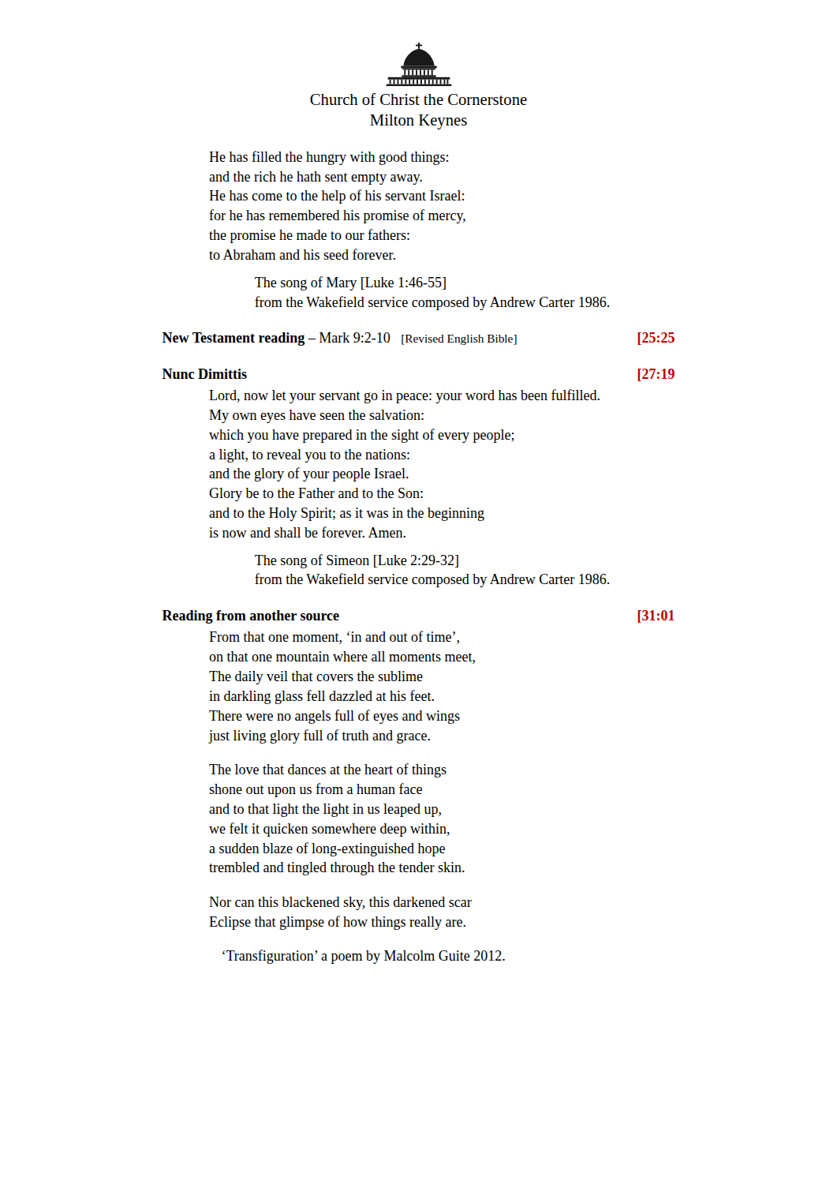Church of Christ the Cornerstone
Milton Keynes
He has filled the hungry with good things:
and the rich he hath sent empty away.
He has come to the help of his servant Israel:
for he has remembered his promise of mercy,
the promise he made to our fathers:
to Abraham and his seed forever.
The song of Mary [Luke 1:46-55]
from the Wakefield service composed by Andrew Carter 1986.
[25:25
New Testament reading – Mark 9:2-10 [Revised English Bible]
[27:19
Nunc Dimittis
Lord, now let your servant go in peace: your word has been fulfilled.
My own eyes have seen the salvation:
which you have prepared in the sight of every people;
a light, to reveal you to the nations:
and the glory of your people Israel.
Glory be to the Father and to the Son:
and to the Holy Spirit; as it was in the beginning
is now and shall be forever. Amen.
The song of Simeon [Luke 2:29-32]
from the Wakefield service composed by Andrew Carter 1986.
[31:01
Reading from another source
From that one moment, ‘in and out of time’,
on that one mountain where all moments meet,
The daily veil that covers the sublime
in darkling glass fell dazzled at his feet.
There were no angels full of eyes and wings
just living glory full of truth and grace.
The love that dances at the heart of things
shone out upon us from a human face
and to that light the light in us leaped up,
we felt it quicken somewhere deep within,
a sudden blaze of long-extinguished hope
trembled and tingled through the tender skin.
Nor can this blackened sky, this darkened scar
Eclipse that glimpse of how things really are.
‘Transfiguration’ a poem by Malcolm Guite 2012.